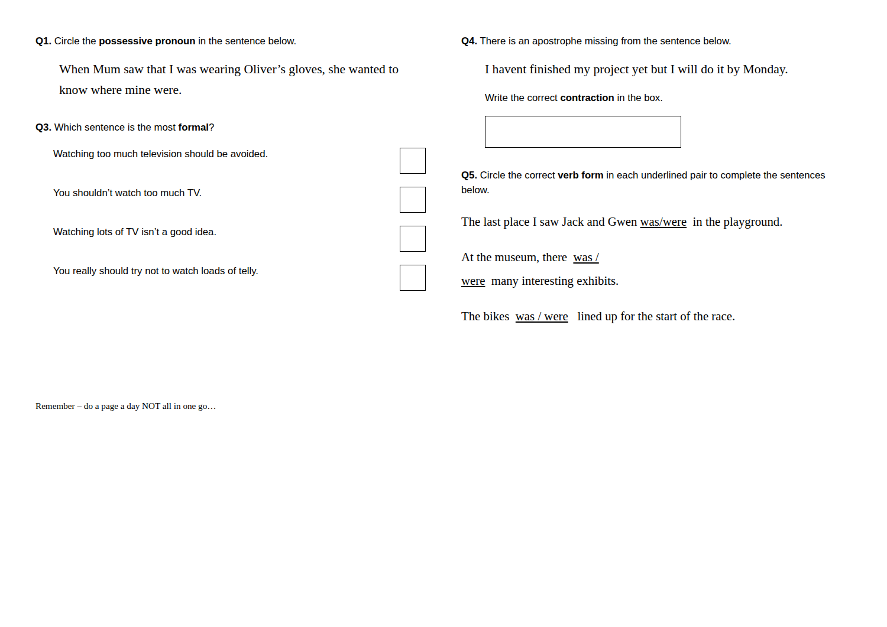Q1. Circle the possessive pronoun in the sentence below.
When Mum saw that I was wearing Oliver’s gloves, she wanted to know where mine were.
Q3. Which sentence is the most formal?
Watching too much television should be avoided.
You shouldn’t watch too much TV.
Watching lots of TV isn’t a good idea.
You really should try not to watch loads of telly.
Q4. There is an apostrophe missing from the sentence below.
I havent finished my project yet but I will do it by Monday.
Write the correct contraction in the box.
Q5. Circle the correct verb form in each underlined pair to complete the sentences below.
The last place I saw Jack and Gwen was/were in the playground.
At the museum, there was /
were many interesting exhibits.
The bikes was / were lined up for the start of the race.
Remember – do a page a day NOT all in one go…